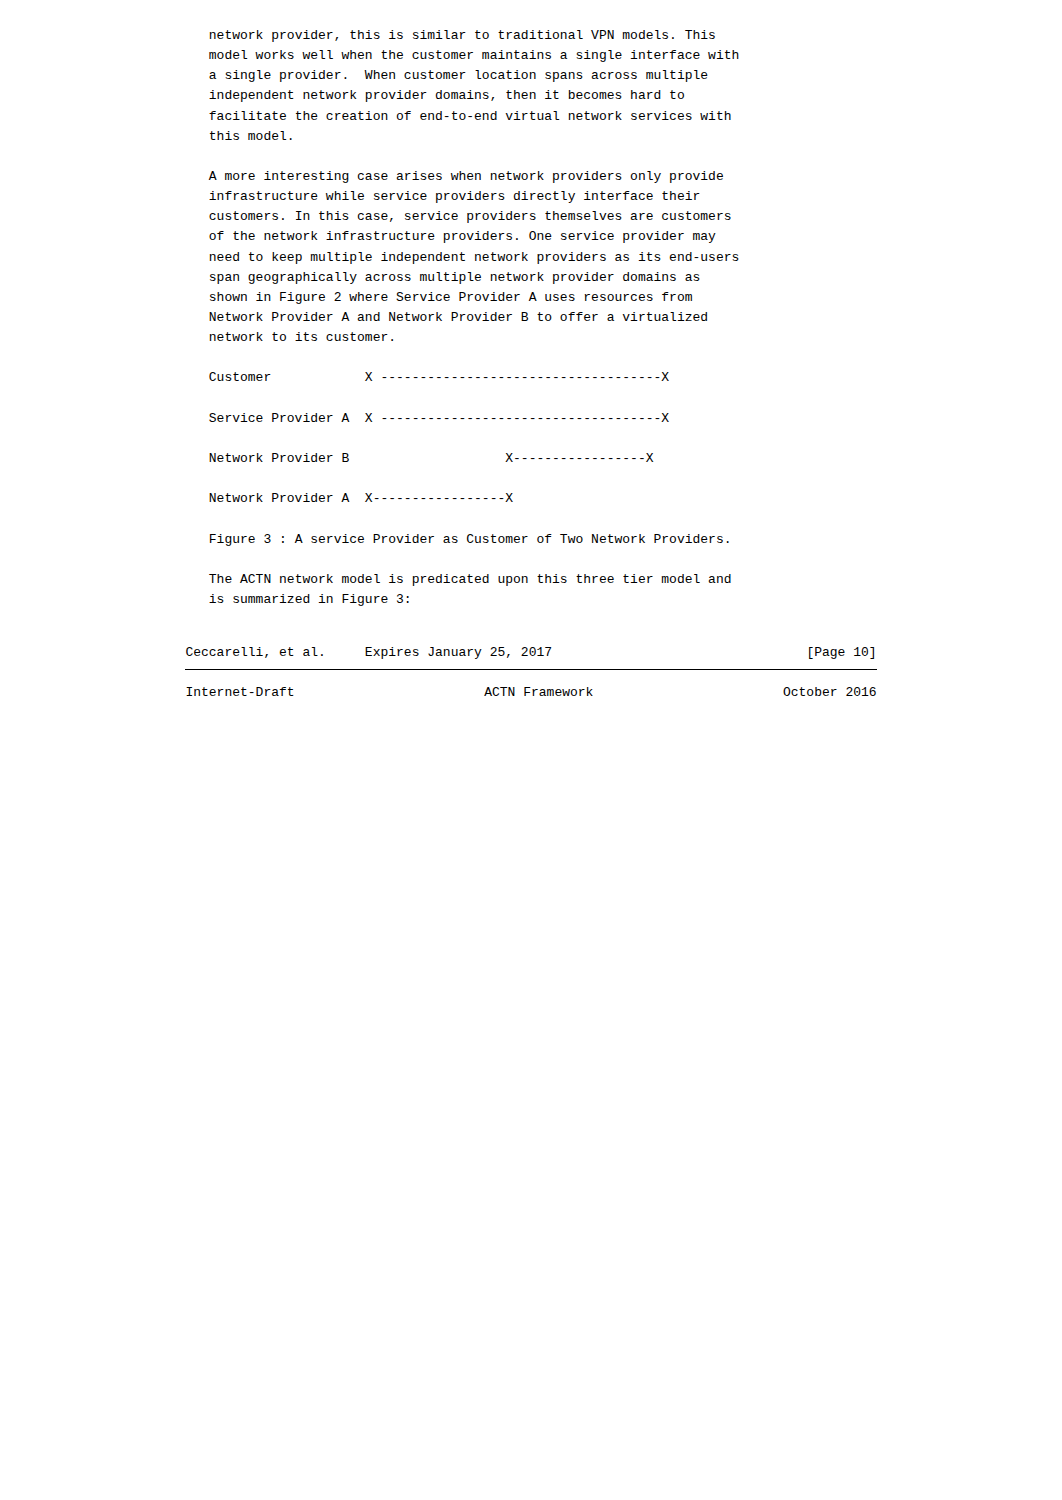network provider, this is similar to traditional VPN models. This model works well when the customer maintains a single interface with a single provider. When customer location spans across multiple independent network provider domains, then it becomes hard to facilitate the creation of end-to-end virtual network services with this model.
A more interesting case arises when network providers only provide infrastructure while service providers directly interface their customers. In this case, service providers themselves are customers of the network infrastructure providers. One service provider may need to keep multiple independent network providers as its end-users span geographically across multiple network provider domains as shown in Figure 2 where Service Provider A uses resources from Network Provider A and Network Provider B to offer a virtualized network to its customer.
   Customer            X ------------------------------------X

   Service Provider A  X ------------------------------------X

   Network Provider B                    X-----------------X

   Network Provider A  X-----------------X
Figure 3 : A service Provider as Customer of Two Network Providers.
The ACTN network model is predicated upon this three tier model and is summarized in Figure 3:
Ceccarelli, et al. Expires January 25, 2017 [Page 10]
Internet-Draft ACTN Framework October 2016